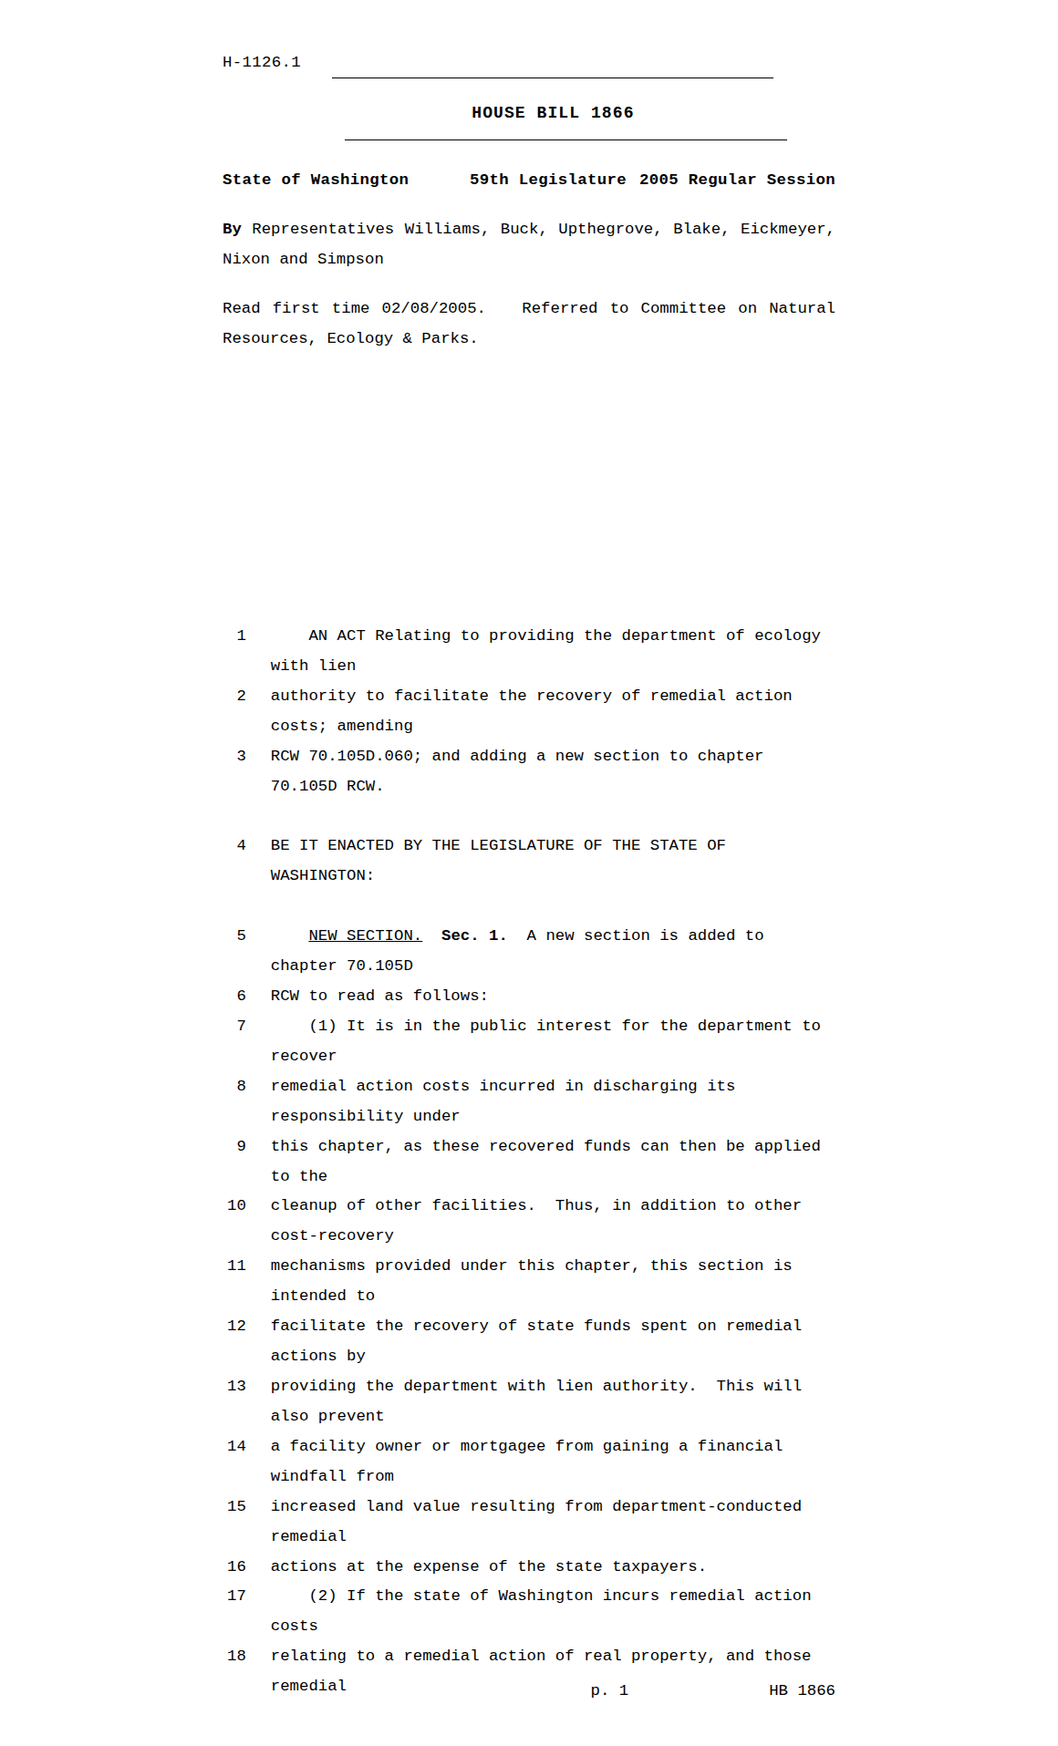H-1126.1
HOUSE BILL 1866
State of Washington 59th Legislature 2005 Regular Session
By Representatives Williams, Buck, Upthegrove, Blake, Eickmeyer, Nixon and Simpson
Read first time 02/08/2005. Referred to Committee on Natural Resources, Ecology & Parks.
1
AN ACT Relating to providing the department of ecology with lien
2
authority to facilitate the recovery of remedial action costs; amending
3
RCW 70.105D.060; and adding a new section to chapter 70.105D RCW.
4
BE IT ENACTED BY THE LEGISLATURE OF THE STATE OF WASHINGTON:
5
NEW SECTION. Sec. 1. A new section is added to chapter 70.105D
6
RCW to read as follows:
7
(1) It is in the public interest for the department to recover
8
remedial action costs incurred in discharging its responsibility under
9
this chapter, as these recovered funds can then be applied to the
10
cleanup of other facilities. Thus, in addition to other cost-recovery
11
mechanisms provided under this chapter, this section is intended to
12
facilitate the recovery of state funds spent on remedial actions by
13
providing the department with lien authority. This will also prevent
14
a facility owner or mortgagee from gaining a financial windfall from
15
increased land value resulting from department-conducted remedial
16
actions at the expense of the state taxpayers.
17
(2) If the state of Washington incurs remedial action costs
18
relating to a remedial action of real property, and those remedial
p. 1 HB 1866